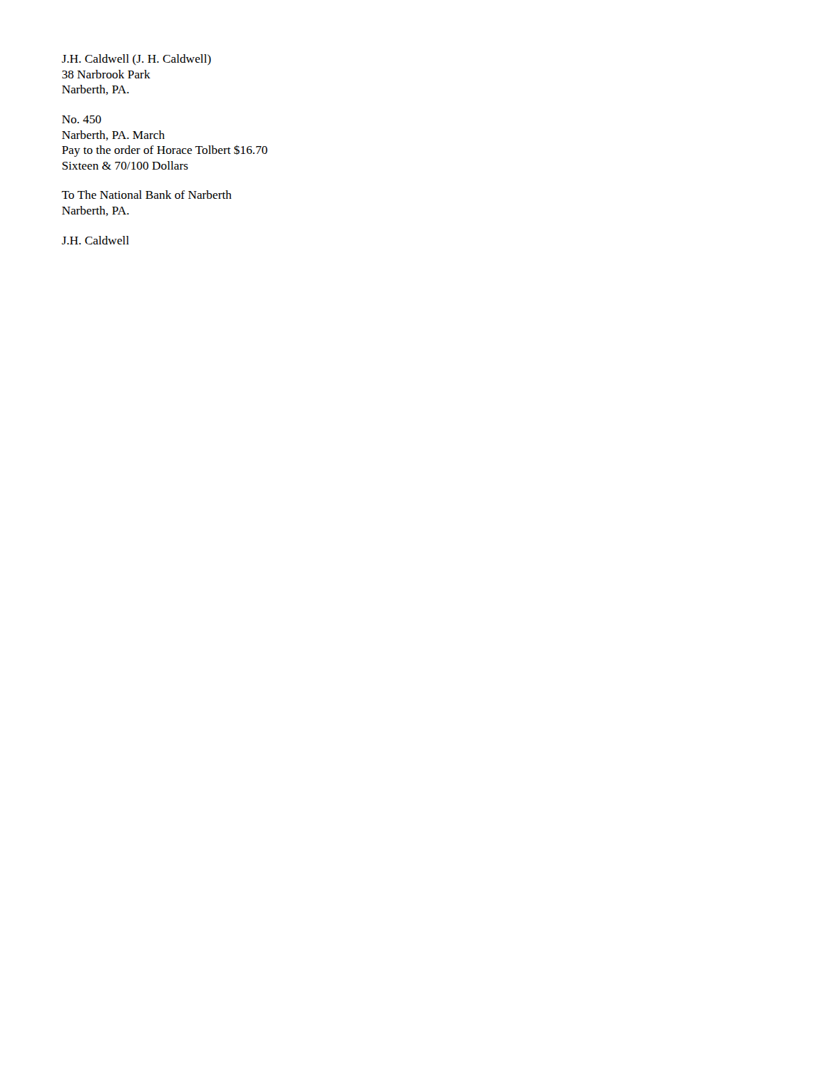J.H. Caldwell (J. H. Caldwell)
38 Narbrook Park
Narberth, PA.
No. 450
Narberth, PA. March
Pay to the order of Horace Tolbert $16.70
Sixteen & 70/100 Dollars
To The National Bank of Narberth
Narberth, PA.
J.H. Caldwell